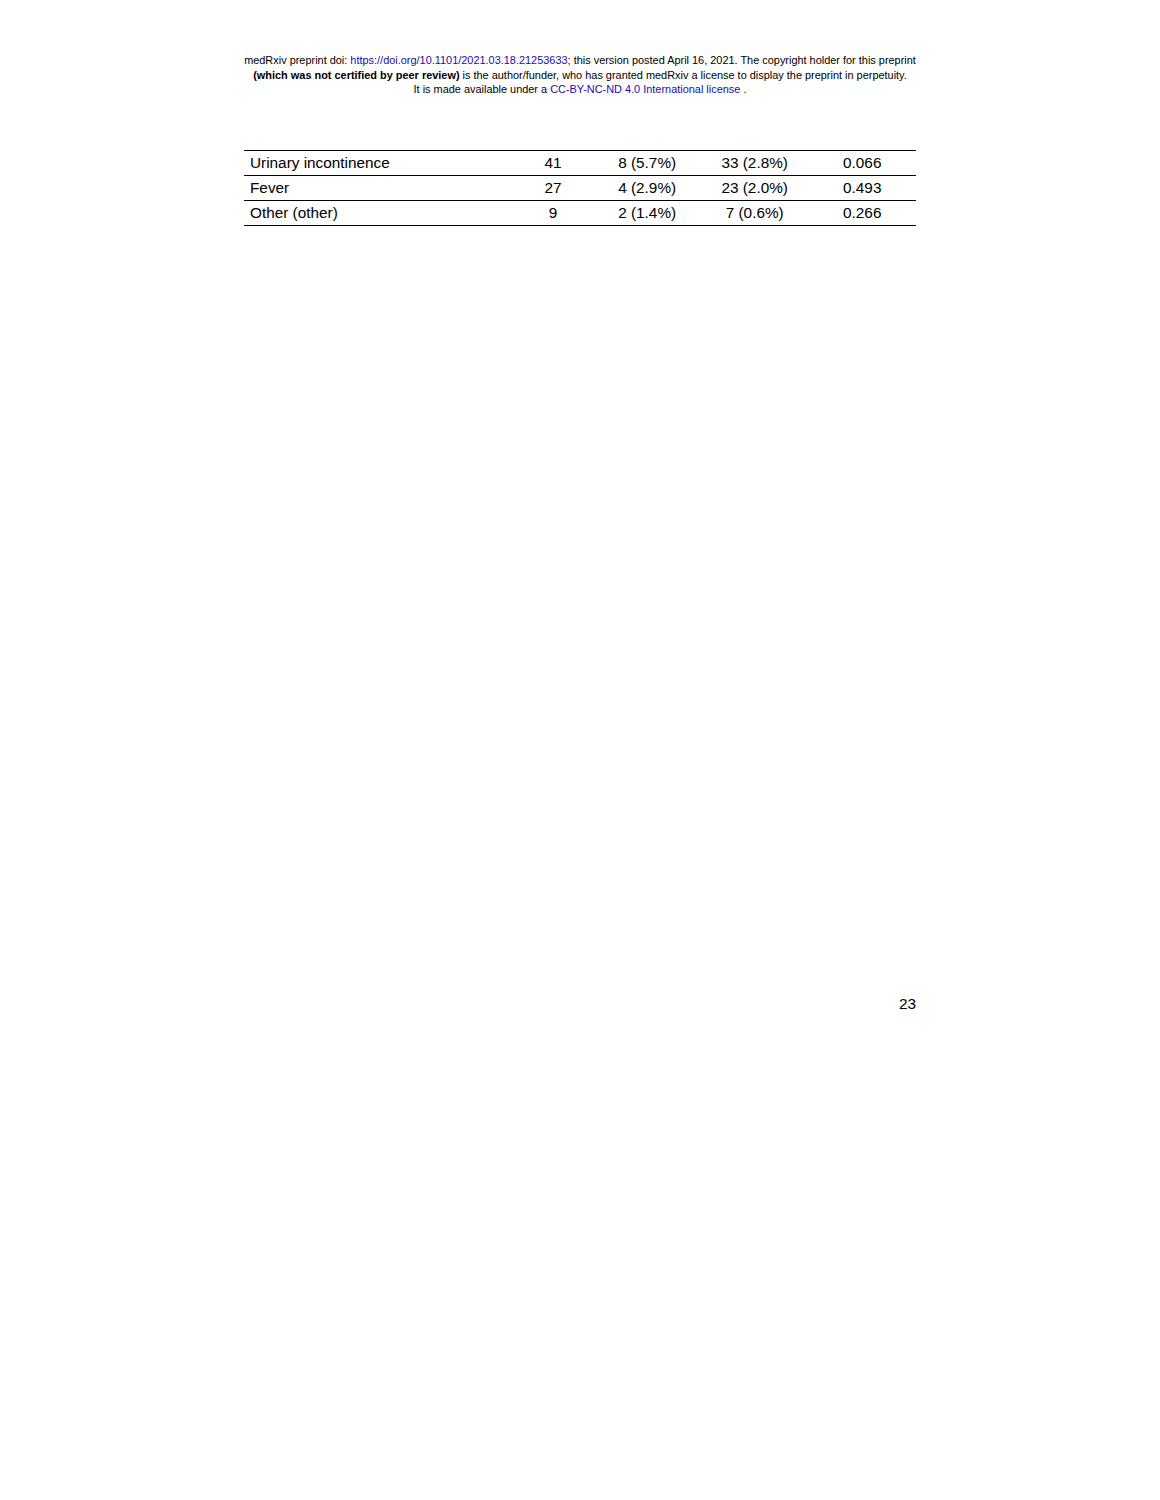medRxiv preprint doi: https://doi.org/10.1101/2021.03.18.21253633; this version posted April 16, 2021. The copyright holder for this preprint
(which was not certified by peer review) is the author/funder, who has granted medRxiv a license to display the preprint in perpetuity.
It is made available under a CC-BY-NC-ND 4.0 International license .
| Urinary incontinence | 41 | 8 (5.7%) | 33 (2.8%) | 0.066 |
| Fever | 27 | 4 (2.9%) | 23 (2.0%) | 0.493 |
| Other (other) | 9 | 2 (1.4%) | 7 (0.6%) | 0.266 |
23